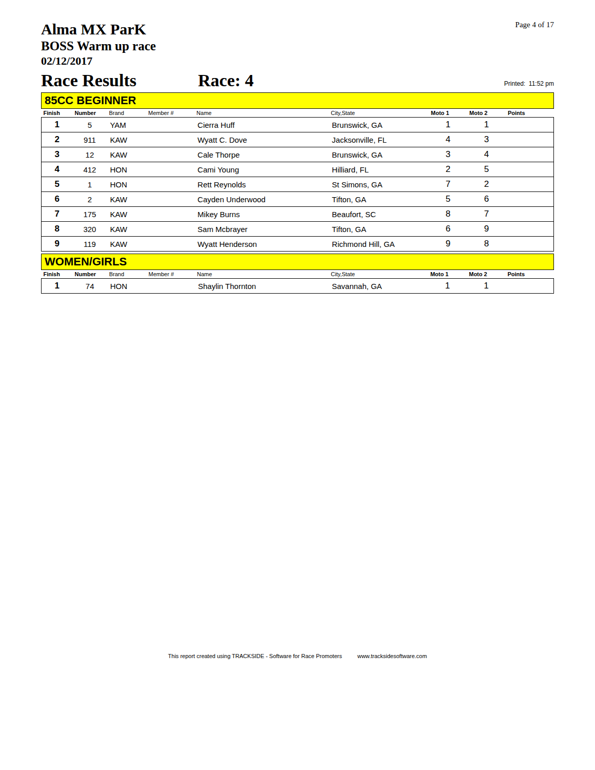Page 4 of 17
Alma MX ParK
BOSS Warm up race
02/12/2017
Race Results Race: 4 Printed: 11:52 pm
85CC BEGINNER
| Finish | Number | Brand | Member # | Name | City,State | Moto 1 | Moto 2 | Points |
| --- | --- | --- | --- | --- | --- | --- | --- | --- |
| 1 | 5 | YAM | | Cierra Huff | Brunswick, GA | 1 | 1 | |
| 2 | 911 | KAW | | Wyatt C. Dove | Jacksonville, FL | 4 | 3 | |
| 3 | 12 | KAW | | Cale Thorpe | Brunswick, GA | 3 | 4 | |
| 4 | 412 | HON | | Cami Young | Hilliard, FL | 2 | 5 | |
| 5 | 1 | HON | | Rett Reynolds | St Simons, GA | 7 | 2 | |
| 6 | 2 | KAW | | Cayden Underwood | Tifton, GA | 5 | 6 | |
| 7 | 175 | KAW | | Mikey Burns | Beaufort, SC | 8 | 7 | |
| 8 | 320 | KAW | | Sam Mcbrayer | Tifton, GA | 6 | 9 | |
| 9 | 119 | KAW | | Wyatt Henderson | Richmond Hill, GA | 9 | 8 | |
WOMEN/GIRLS
| Finish | Number | Brand | Member # | Name | City,State | Moto 1 | Moto 2 | Points |
| --- | --- | --- | --- | --- | --- | --- | --- | --- |
| 1 | 74 | HON | | Shaylin Thornton | Savannah, GA | 1 | 1 | |
This report created using TRACKSIDE - Software for Race Promoters www.tracksidesoftware.com